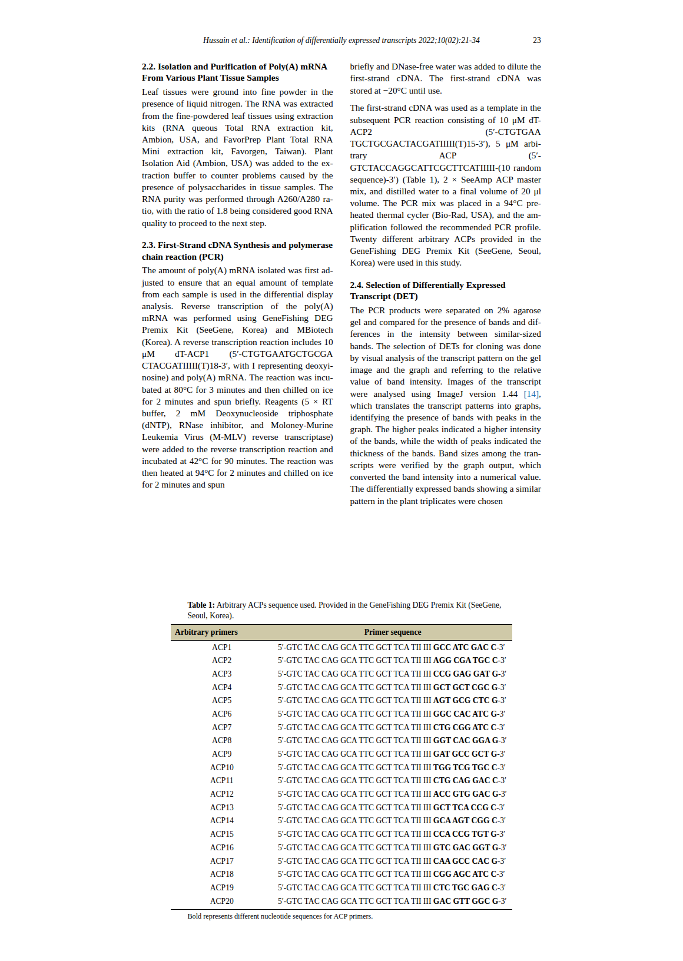Hussain et al.: Identification of differentially expressed transcripts 2022;10(02):21-34
23
2.2. Isolation and Purification of Poly(A) mRNA From Various Plant Tissue Samples
Leaf tissues were ground into fine powder in the presence of liquid nitrogen. The RNA was extracted from the fine-powdered leaf tissues using extraction kits (RNA queous Total RNA extraction kit, Ambion, USA, and FavorPrep Plant Total RNA Mini extraction kit, Favorgen, Taiwan). Plant Isolation Aid (Ambion, USA) was added to the extraction buffer to counter problems caused by the presence of polysaccharides in tissue samples. The RNA purity was performed through A260/A280 ratio, with the ratio of 1.8 being considered good RNA quality to proceed to the next step.
2.3. First-Strand cDNA Synthesis and polymerase chain reaction (PCR)
The amount of poly(A) mRNA isolated was first adjusted to ensure that an equal amount of template from each sample is used in the differential display analysis. Reverse transcription of the poly(A) mRNA was performed using GeneFishing DEG Premix Kit (SeeGene, Korea) and MBiotech (Korea). A reverse transcription reaction includes 10 μM dT-ACP1 (5′-CTGTGAATGCTGCGA CTACGATIIIII(T)18-3′, with I representing deoxyinosine) and poly(A) mRNA. The reaction was incubated at 80°C for 3 minutes and then chilled on ice for 2 minutes and spun briefly. Reagents (5 × RT buffer, 2 mM Deoxynucleoside triphosphate (dNTP), RNase inhibitor, and Moloney-Murine Leukemia Virus (M-MLV) reverse transcriptase) were added to the reverse transcription reaction and incubated at 42°C for 90 minutes. The reaction was then heated at 94°C for 2 minutes and chilled on ice for 2 minutes and spun
briefly and DNase-free water was added to dilute the first-strand cDNA. The first-strand cDNA was stored at −20°C until use.
The first-strand cDNA was used as a template in the subsequent PCR reaction consisting of 10 μM dT-ACP2 (5′-CTGTGAA TGCTGCGACTACGATIIIII(T)15-3′), 5 μM arbitrary ACP (5′-GTCTACCAGGCATTCGCTTCATIIIII-(10 random sequence)-3′) (Table 1), 2 × SeeAmp ACP master mix, and distilled water to a final volume of 20 μl volume. The PCR mix was placed in a 94°C preheated thermal cycler (Bio-Rad, USA), and the amplification followed the recommended PCR profile. Twenty different arbitrary ACPs provided in the GeneFishing DEG Premix Kit (SeeGene, Seoul, Korea) were used in this study.
2.4. Selection of Differentially Expressed Transcript (DET)
The PCR products were separated on 2% agarose gel and compared for the presence of bands and differences in the intensity between similar-sized bands. The selection of DETs for cloning was done by visual analysis of the transcript pattern on the gel image and the graph and referring to the relative value of band intensity. Images of the transcript were analysed using ImageJ version 1.44 [14], which translates the transcript patterns into graphs, identifying the presence of bands with peaks in the graph. The higher peaks indicated a higher intensity of the bands, while the width of peaks indicated the thickness of the bands. Band sizes among the transcripts were verified by the graph output, which converted the band intensity into a numerical value. The differentially expressed bands showing a similar pattern in the plant triplicates were chosen
Table 1: Arbitrary ACPs sequence used. Provided in the GeneFishing DEG Premix Kit (SeeGene, Seoul, Korea).
| Arbitrary primers | Primer sequence |
| --- | --- |
| ACP1 | 5′-GTC TAC CAG GCA TTC GCT TCA TII III GCC ATC GAC C -3′ |
| ACP2 | 5′-GTC TAC CAG GCA TTC GCT TCA TII III AGG CGA TGC C -3′ |
| ACP3 | 5′-GTC TAC CAG GCA TTC GCT TCA TII III CCG GAG GAT G -3′ |
| ACP4 | 5′-GTC TAC CAG GCA TTC GCT TCA TII III GCT GCT CGC G -3′ |
| ACP5 | 5′-GTC TAC CAG GCA TTC GCT TCA TII III AGT GCG CTC G -3′ |
| ACP6 | 5′-GTC TAC CAG GCA TTC GCT TCA TII III GGC CAC ATC G -3′ |
| ACP7 | 5′-GTC TAC CAG GCA TTC GCT TCA TII III CTG CGG ATC C -3′ |
| ACP8 | 5′-GTC TAC CAG GCA TTC GCT TCA TII III GGT CAC GGA G -3′ |
| ACP9 | 5′-GTC TAC CAG GCA TTC GCT TCA TII III GAT GCC GCT G -3′ |
| ACP10 | 5′-GTC TAC CAG GCA TTC GCT TCA TII III TGG TCG TGC C -3′ |
| ACP11 | 5′-GTC TAC CAG GCA TTC GCT TCA TII III CTG CAG GAC C -3′ |
| ACP12 | 5′-GTC TAC CAG GCA TTC GCT TCA TII III ACC GTG GAC G -3′ |
| ACP13 | 5′-GTC TAC CAG GCA TTC GCT TCA TII III GCT TCA CCG C -3′ |
| ACP14 | 5′-GTC TAC CAG GCA TTC GCT TCA TII III GCA AGT CGG C -3′ |
| ACP15 | 5′-GTC TAC CAG GCA TTC GCT TCA TII III CCA CCG TGT G -3′ |
| ACP16 | 5′-GTC TAC CAG GCA TTC GCT TCA TII III GTC GAC GGT G -3′ |
| ACP17 | 5′-GTC TAC CAG GCA TTC GCT TCA TII III CAA GCC CAC G -3′ |
| ACP18 | 5′-GTC TAC CAG GCA TTC GCT TCA TII III CGG AGC ATC C -3′ |
| ACP19 | 5′-GTC TAC CAG GCA TTC GCT TCA TII III CTC TGC GAG C -3′ |
| ACP20 | 5′-GTC TAC CAG GCA TTC GCT TCA TII III GAC GTT GGC G -3′ |
Bold represents different nucleotide sequences for ACP primers.